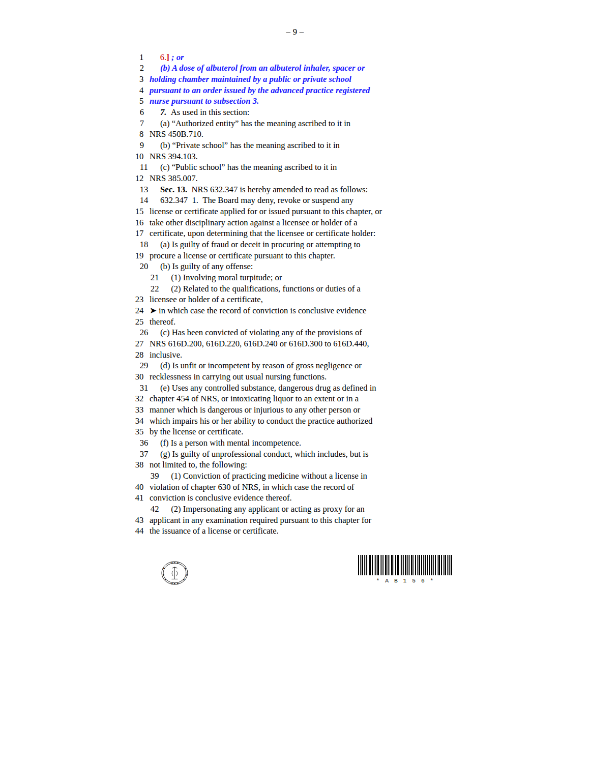– 9 –
6.] ; or
(b) A dose of albuterol from an albuterol inhaler, spacer or
holding chamber maintained by a public or private school
pursuant to an order issued by the advanced practice registered
nurse pursuant to subsection 3.
7. As used in this section:
(a) “Authorized entity” has the meaning ascribed to it in
NRS 450B.710.
(b) “Private school” has the meaning ascribed to it in
NRS 394.103.
(c) “Public school” has the meaning ascribed to it in
NRS 385.007.
Sec. 13. NRS 632.347 is hereby amended to read as follows:
632.347 1. The Board may deny, revoke or suspend any
license or certificate applied for or issued pursuant to this chapter, or
take other disciplinary action against a licensee or holder of a
certificate, upon determining that the licensee or certificate holder:
(a) Is guilty of fraud or deceit in procuring or attempting to
procure a license or certificate pursuant to this chapter.
(b) Is guilty of any offense:
(1) Involving moral turpitude; or
(2) Related to the qualifications, functions or duties of a
licensee or holder of a certificate,
➤ in which case the record of conviction is conclusive evidence
thereof.
(c) Has been convicted of violating any of the provisions of
NRS 616D.200, 616D.220, 616D.240 or 616D.300 to 616D.440,
inclusive.
(d) Is unfit or incompetent by reason of gross negligence or
recklessness in carrying out usual nursing functions.
(e) Uses any controlled substance, dangerous drug as defined in
chapter 454 of NRS, or intoxicating liquor to an extent or in a
manner which is dangerous or injurious to any other person or
which impairs his or her ability to conduct the practice authorized
by the license or certificate.
(f) Is a person with mental incompetence.
(g) Is guilty of unprofessional conduct, which includes, but is
not limited to, the following:
(1) Conviction of practicing medicine without a license in
violation of chapter 630 of NRS, in which case the record of
conviction is conclusive evidence thereof.
(2) Impersonating any applicant or acting as proxy for an
applicant in any examination required pursuant to this chapter for
the issuance of a license or certificate.
★ ★ ★ ★ ★ ★ ★ ★ ★ ★ ★ ★
* A B 1 5 6 *